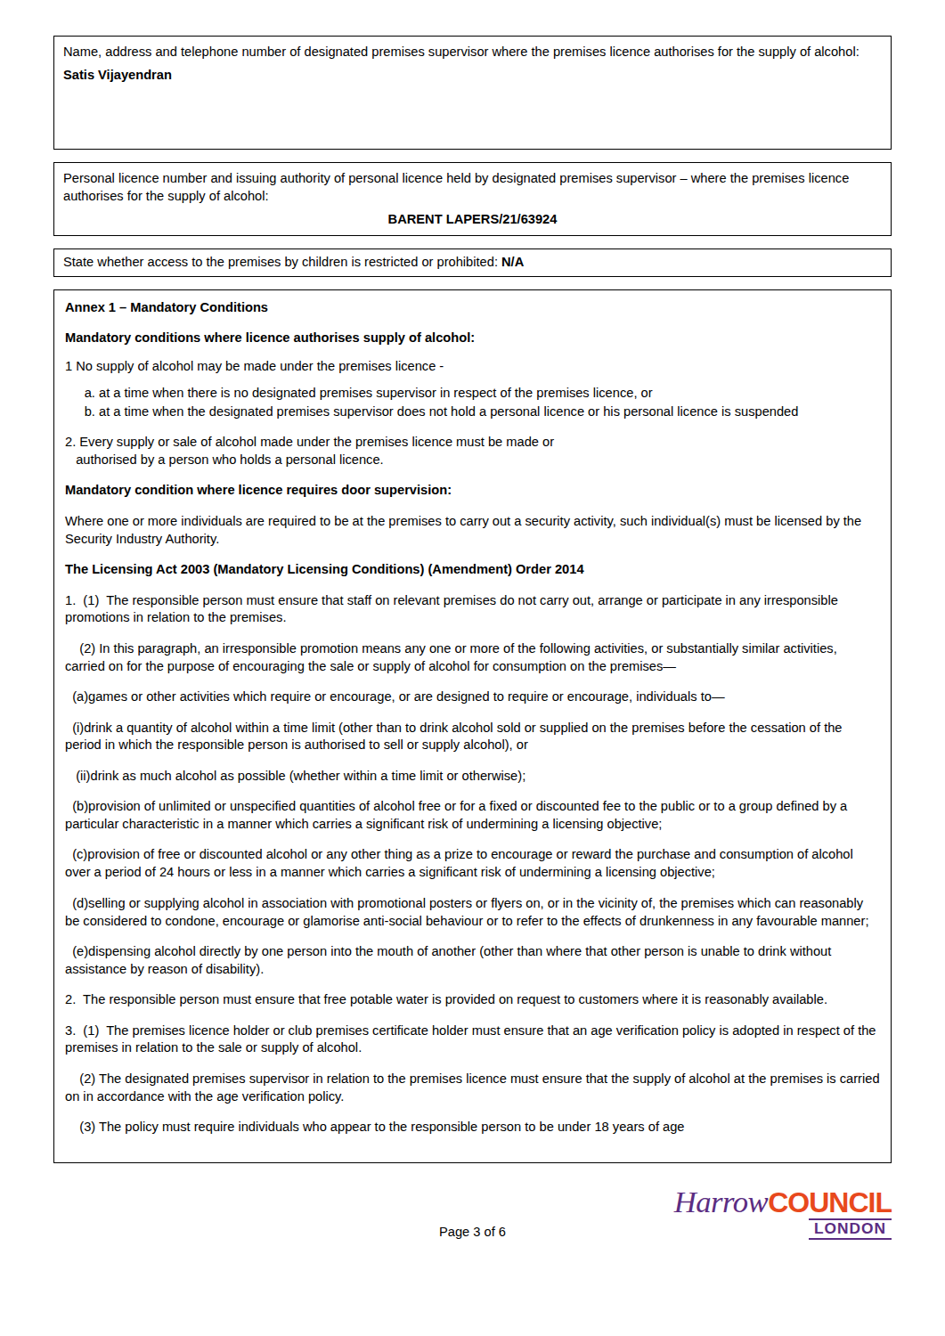Name, address and telephone number of designated premises supervisor where the premises licence authorises for the supply of alcohol:
Satis Vijayendran
Personal licence number and issuing authority of personal licence held by designated premises supervisor – where the premises licence authorises for the supply of alcohol:
BARENT LAPERS/21/63924
State whether access to the premises by children is restricted or prohibited: N/A
Annex 1 – Mandatory Conditions
Mandatory conditions where licence authorises supply of alcohol:
1 No supply of alcohol may be made under the premises licence -
at a time when there is no designated premises supervisor in respect of the premises licence, or
at a time when the designated premises supervisor does not hold a personal licence or his personal licence is suspended
2. Every supply or sale of alcohol made under the premises licence must be made or
authorised by a person who holds a personal licence.
Mandatory condition where licence requires door supervision:
Where one or more individuals are required to be at the premises to carry out a security activity, such individual(s) must be licensed by the Security Industry Authority.
The Licensing Act 2003 (Mandatory Licensing Conditions) (Amendment) Order 2014
1. (1) The responsible person must ensure that staff on relevant premises do not carry out, arrange or participate in any irresponsible promotions in relation to the premises.
(2) In this paragraph, an irresponsible promotion means any one or more of the following activities, or substantially similar activities, carried on for the purpose of encouraging the sale or supply of alcohol for consumption on the premises—
(a)games or other activities which require or encourage, or are designed to require or encourage, individuals to—
(i)drink a quantity of alcohol within a time limit (other than to drink alcohol sold or supplied on the premises before the cessation of the period in which the responsible person is authorised to sell or supply alcohol), or
(ii)drink as much alcohol as possible (whether within a time limit or otherwise);
(b)provision of unlimited or unspecified quantities of alcohol free or for a fixed or discounted fee to the public or to a group defined by a particular characteristic in a manner which carries a significant risk of undermining a licensing objective;
(c)provision of free or discounted alcohol or any other thing as a prize to encourage or reward the purchase and consumption of alcohol over a period of 24 hours or less in a manner which carries a significant risk of undermining a licensing objective;
(d)selling or supplying alcohol in association with promotional posters or flyers on, or in the vicinity of, the premises which can reasonably be considered to condone, encourage or glamorise anti-social behaviour or to refer to the effects of drunkenness in any favourable manner;
(e)dispensing alcohol directly by one person into the mouth of another (other than where that other person is unable to drink without assistance by reason of disability).
2. The responsible person must ensure that free potable water is provided on request to customers where it is reasonably available.
3. (1) The premises licence holder or club premises certificate holder must ensure that an age verification policy is adopted in respect of the premises in relation to the sale or supply of alcohol.
(2) The designated premises supervisor in relation to the premises licence must ensure that the supply of alcohol at the premises is carried on in accordance with the age verification policy.
(3) The policy must require individuals who appear to the responsible person to be under 18 years of age
Harrow COUNCIL
LONDON
Page 3 of 6